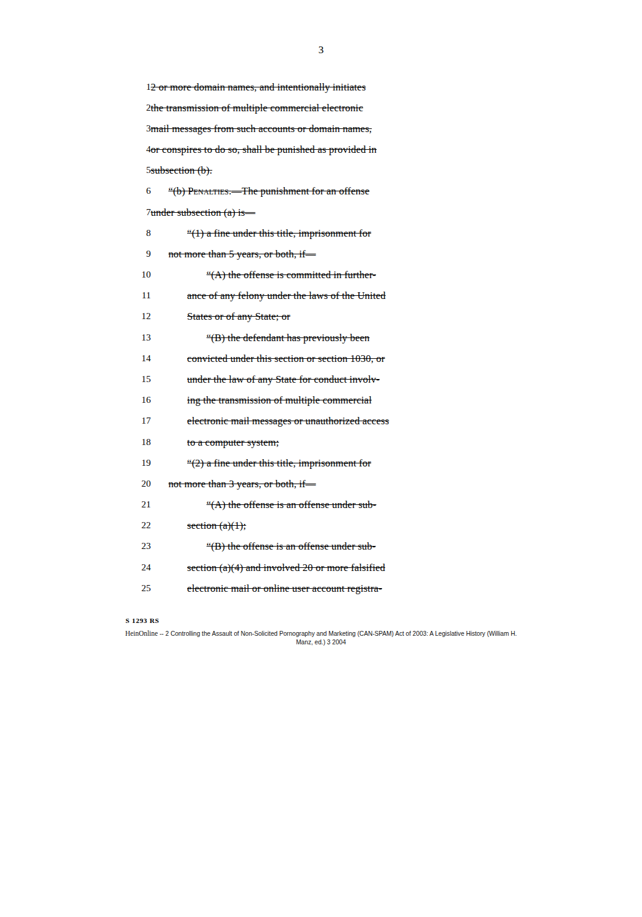3
| 1 | 2 or more domain names, and intentionally initiates |
| 2 | the transmission of multiple commercial electronic |
| 3 | mail messages from such accounts or domain names, |
| 4 | or conspires to do so, shall be punished as provided in |
| 5 | subsection (b). |
| 6 | “(b) Penalties. —The punishment for an offense |
| 7 | under subsection (a) is— |
| 8 | “(1) a fine under this title, imprisonment for |
| 9 | not more than 5 years, or both, if— |
| 10 | “(A) the offense is committed in further- |
| 11 | ance of any felony under the laws of the United |
| 12 | States or of any State; or |
| 13 | “(B) the defendant has previously been |
| 14 | convicted under this section or section 1030, or |
| 15 | under the law of any State for conduct involv- |
| 16 | ing the transmission of multiple commercial |
| 17 | electronic mail messages or unauthorized access |
| 18 | to a computer system; |
| 19 | “(2) a fine under this title, imprisonment for |
| 20 | not more than 3 years, or both, if— |
| 21 | “(A) the offense is an offense under sub- |
| 22 | section (a)(1); |
| 23 | “(B) the offense is an offense under sub- |
| 24 | section (a)(4) and involved 20 or more falsified |
| 25 | electronic mail or online user account registra- |
S 1293 RS
HeinOnline -- 2 Controlling the Assault of Non-Solicited Pornography and Marketing (CAN-SPAM) Act of 2003: A Legislative History (William H.
Manz, ed.) 3 2004